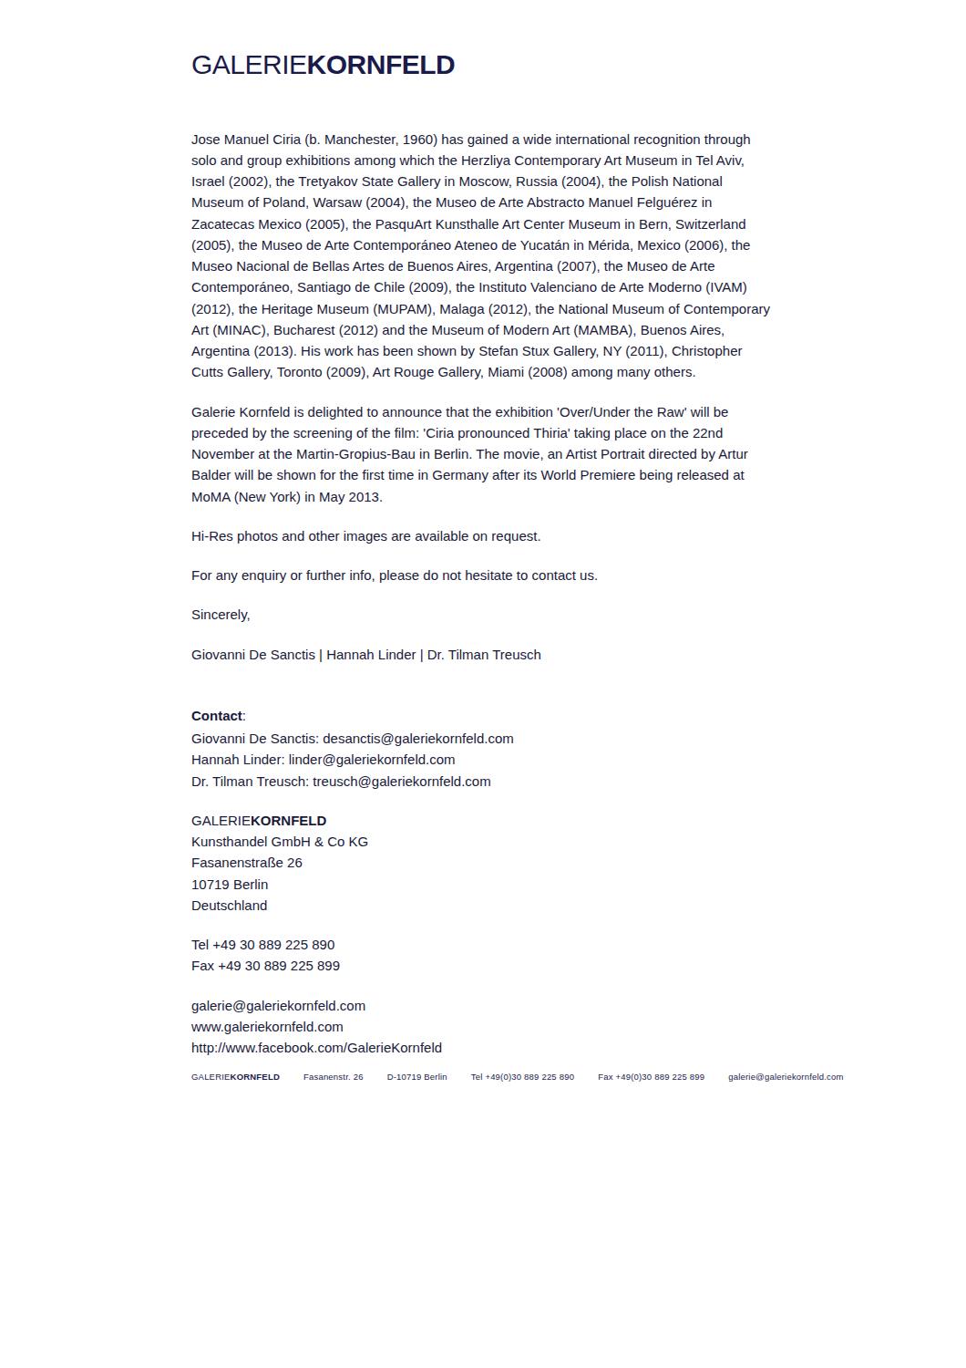GALERIEKORNFELD
Jose Manuel Ciria (b. Manchester, 1960) has gained a wide international recognition through solo and group exhibitions among which the Herzliya Contemporary Art Museum in Tel Aviv, Israel (2002), the Tretyakov State Gallery in Moscow, Russia (2004), the Polish National Museum of Poland, Warsaw (2004), the Museo de Arte Abstracto Manuel Felguérez in Zacatecas Mexico (2005), the PasquArt Kunsthalle Art Center Museum in Bern, Switzerland (2005), the Museo de Arte Contemporáneo Ateneo de Yucatán in Mérida, Mexico (2006), the Museo Nacional de Bellas Artes de Buenos Aires, Argentina (2007), the Museo de Arte Contemporáneo, Santiago de Chile (2009), the Instituto Valenciano de Arte Moderno (IVAM) (2012), the Heritage Museum (MUPAM), Malaga (2012), the National Museum of Contemporary Art (MINAC), Bucharest (2012) and the Museum of Modern Art (MAMBA), Buenos Aires, Argentina (2013). His work has been shown by Stefan Stux Gallery, NY (2011), Christopher Cutts Gallery, Toronto (2009), Art Rouge Gallery, Miami (2008) among many others.
Galerie Kornfeld is delighted to announce that the exhibition 'Over/Under the Raw' will be preceded by the screening of the film: 'Ciria pronounced Thiria' taking place on the 22nd November at the Martin-Gropius-Bau in Berlin. The movie, an Artist Portrait directed by Artur Balder will be shown for the first time in Germany after its World Premiere being released at MoMA (New York) in May 2013.
Hi-Res photos and other images are available on request.
For any enquiry or further info, please do not hesitate to contact us.
Sincerely,
Giovanni De Sanctis | Hannah Linder | Dr. Tilman Treusch
Contact:
Giovanni De Sanctis: desanctis@galeriekornfeld.com
Hannah Linder: linder@galeriekornfeld.com
Dr. Tilman Treusch: treusch@galeriekornfeld.com
GALERIEKORNFELD
Kunsthandel GmbH & Co KG
Fasanenstraße 26
10719 Berlin
Deutschland
Tel +49 30 889 225 890
Fax +49 30 889 225 899
galerie@galeriekornfeld.com
www.galeriekornfeld.com
http://www.facebook.com/GalerieKornfeld
GALERIEKORNFELD Fasanenstr. 26 D-10719 Berlin Tel +49(0)30 889 225 890 Fax +49(0)30 889 225 899 galerie@galeriekornfeld.com